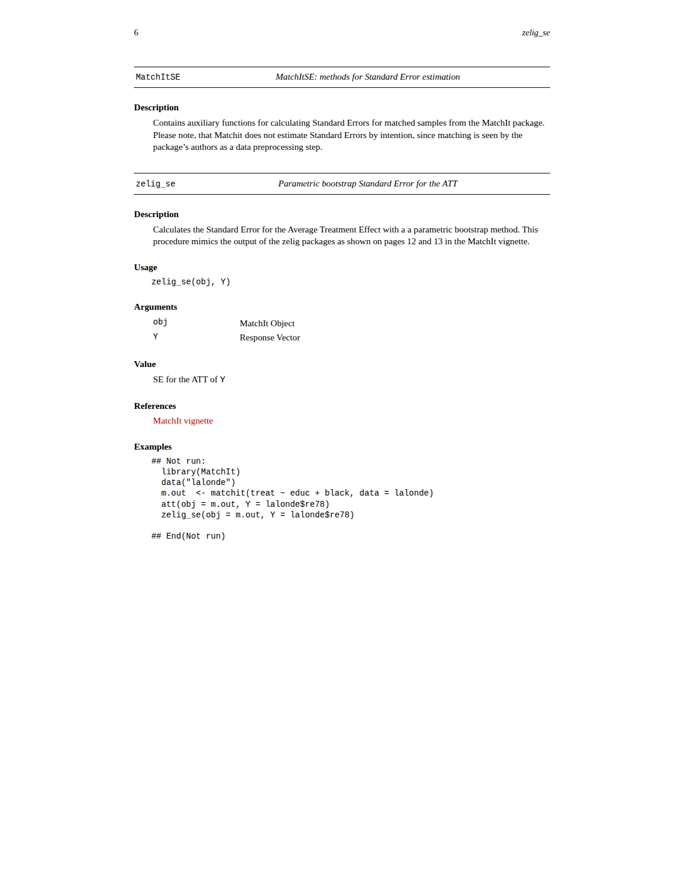6 zelig_se
MatchItSE MatchItSE: methods for Standard Error estimation
Description
Contains auxiliary functions for calculating Standard Errors for matched samples from the MatchIt package. Please note, that Matchit does not estimate Standard Errors by intention, since matching is seen by the package’s authors as a data preprocessing step.
zelig_se Parametric bootstrap Standard Error for the ATT
Description
Calculates the Standard Error for the Average Treatment Effect with a a parametric bootstrap method. This procedure mimics the output of the zelig packages as shown on pages 12 and 13 in the MatchIt vignette.
Usage
zelig_se(obj, Y)
Arguments
| obj | MatchIt Object |
| Y | Response Vector |
Value
SE for the ATT of Y
References
MatchIt vignette
Examples
## Not run:
  library(MatchIt)
  data("lalonde")
  m.out  <- matchit(treat ~ educ + black, data = lalonde)
  att(obj = m.out, Y = lalonde$re78)
  zelig_se(obj = m.out, Y = lalonde$re78)

## End(Not run)